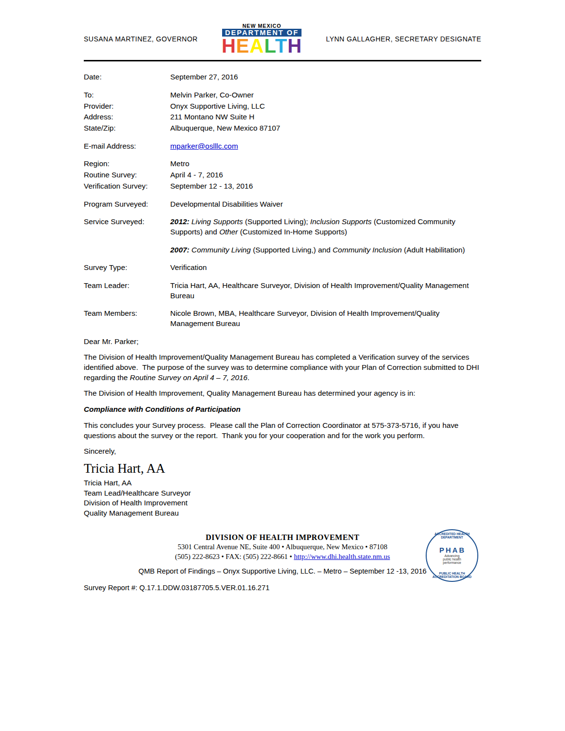SUSANA MARTINEZ, GOVERNOR
NEW MEXICO
DEPARTMENT OF
HEALTH
LYNN GALLAGHER, SECRETARY DESIGNATE
| Date: | September 27, 2016 |
| To: | Melvin Parker, Co-Owner |
| Provider: | Onyx Supportive Living, LLC |
| Address: | 211 Montano NW Suite H |
| State/Zip: | Albuquerque, New Mexico 87107 |
| E-mail Address: | mparker@oslllc.com |
| Region: | Metro |
| Routine Survey: | April 4 - 7, 2016 |
| Verification Survey: | September 12 - 13, 2016 |
| Program Surveyed: | Developmental Disabilities Waiver |
| Service Surveyed: | 2012: Living Supports (Supported Living); Inclusion Supports (Customized Community Supports) and Other (Customized In-Home Supports) |
| | 2007: Community Living (Supported Living,) and Community Inclusion (Adult Habilitation) |
| Survey Type: | Verification |
| Team Leader: | Tricia Hart, AA, Healthcare Surveyor, Division of Health Improvement/Quality Management Bureau |
| Team Members: | Nicole Brown, MBA, Healthcare Surveyor, Division of Health Improvement/Quality Management Bureau |
Dear Mr. Parker;
The Division of Health Improvement/Quality Management Bureau has completed a Verification survey of the services identified above. The purpose of the survey was to determine compliance with your Plan of Correction submitted to DHI regarding the Routine Survey on April 4 – 7, 2016.
The Division of Health Improvement, Quality Management Bureau has determined your agency is in:
Compliance with Conditions of Participation
This concludes your Survey process. Please call the Plan of Correction Coordinator at 575-373-5716, if you have questions about the survey or the report. Thank you for your cooperation and for the work you perform.
Sincerely,
Tricia Hart, AA
Tricia Hart, AA
Team Lead/Healthcare Surveyor
Division of Health Improvement
Quality Management Bureau
ACCREDITED HEALTH DEPARTMENT
P H A B
Advancing
public health
performance
PUBLIC HEALTH ACCREDITATION BOARD
DIVISION OF HEALTH IMPROVEMENT
5301 Central Avenue NE, Suite 400 • Albuquerque, New Mexico • 87108
(505) 222-8623 • FAX: (505) 222-8661 • http://www.dhi.health.state.nm.us
QMB Report of Findings – Onyx Supportive Living, LLC. – Metro – September 12 -13, 2016
Survey Report #: Q.17.1.DDW.03187705.5.VER.01.16.271